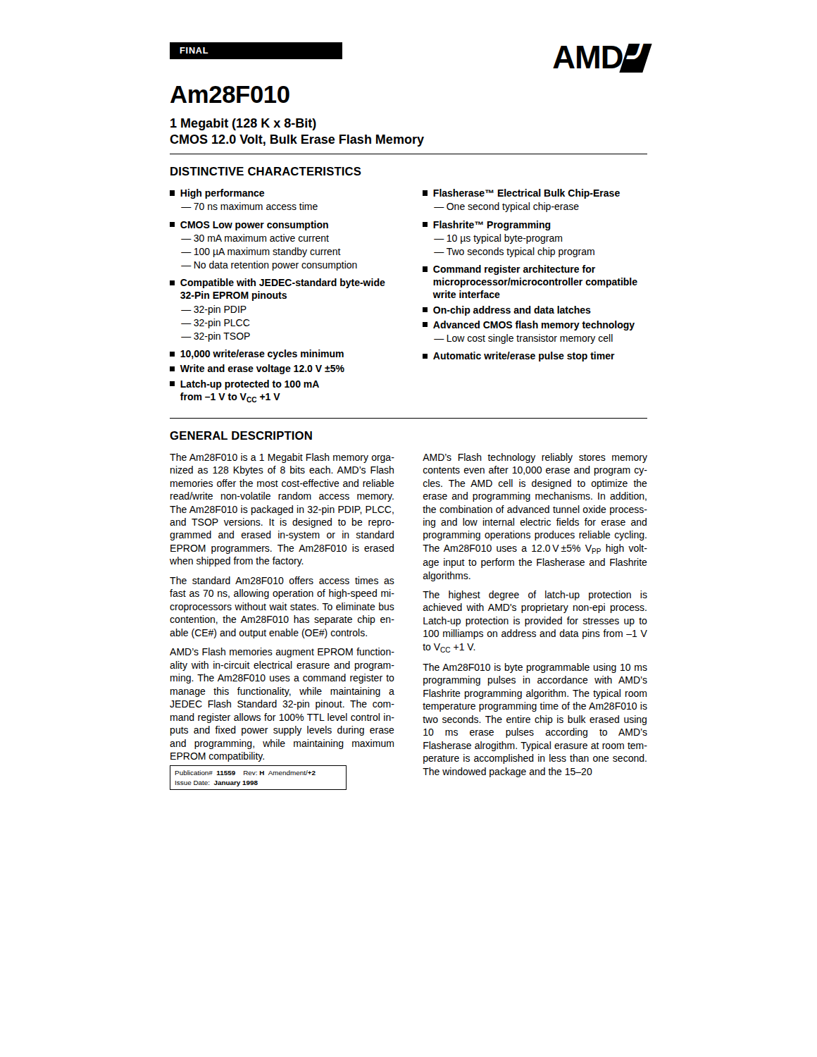FINAL
AMD╯
Am28F010
1 Megabit (128 K x 8-Bit)
CMOS 12.0 Volt, Bulk Erase Flash Memory
DISTINCTIVE CHARACTERISTICS
High performance
70 ns maximum access time
CMOS Low power consumption
30 mA maximum active current
100 µA maximum standby current
No data retention power consumption
Compatible with JEDEC-standard byte-wide 32-Pin EPROM pinouts
32-pin PDIP
32-pin PLCC
32-pin TSOP
10,000 write/erase cycles minimum
Write and erase voltage 12.0 V ±5%
Latch-up protected to 100 mA
from –1 V to VCC +1 V
Flasherase™ Electrical Bulk Chip-Erase
One second typical chip-erase
Flashrite™ Programming
10 µs typical byte-program
Two seconds typical chip program
Command register architecture for microprocessor/microcontroller compatible write interface
On-chip address and data latches
Advanced CMOS flash memory technology
Low cost single transistor memory cell
Automatic write/erase pulse stop timer
GENERAL DESCRIPTION
The Am28F010 is a 1 Megabit Flash memory organized as 128 Kbytes of 8 bits each. AMD’s Flash memories offer the most cost-effective and reliable read/write non-volatile random access memory. The Am28F010 is packaged in 32-pin PDIP, PLCC, and TSOP versions. It is designed to be reprogrammed and erased in-system or in standard EPROM programmers. The Am28F010 is erased when shipped from the factory.
The standard Am28F010 offers access times as fast as 70 ns, allowing operation of high-speed microprocessors without wait states. To eliminate bus contention, the Am28F010 has separate chip enable (CE#) and output enable (OE#) controls.
AMD’s Flash memories augment EPROM functionality with in-circuit electrical erasure and programming. The Am28F010 uses a command register to manage this functionality, while maintaining a JEDEC Flash Standard 32-pin pinout. The command register allows for 100% TTL level control inputs and fixed power supply levels during erase and programming, while maintaining maximum EPROM compatibility.
AMD’s Flash technology reliably stores memory contents even after 10,000 erase and program cycles. The AMD cell is designed to optimize the erase and programming mechanisms. In addition, the combination of advanced tunnel oxide processing and low internal electric fields for erase and programming operations produces reliable cycling. The Am28F010 uses a 12.0 V ±5% VPP high voltage input to perform the Flasherase and Flashrite algorithms.
The highest degree of latch-up protection is achieved with AMD's proprietary non-epi process. Latch-up protection is provided for stresses up to 100 milliamps on address and data pins from –1 V to VCC +1 V.
The Am28F010 is byte programmable using 10 ms programming pulses in accordance with AMD’s Flashrite programming algorithm. The typical room temperature programming time of the Am28F010 is two seconds. The entire chip is bulk erased using 10 ms erase pulses according to AMD’s Flasherase alrogithm. Typical erasure at room temperature is accomplished in less than one second. The windowed package and the 15–20
Publication# 11559 Rev: H Amendment/+2
Issue Date: January 1998